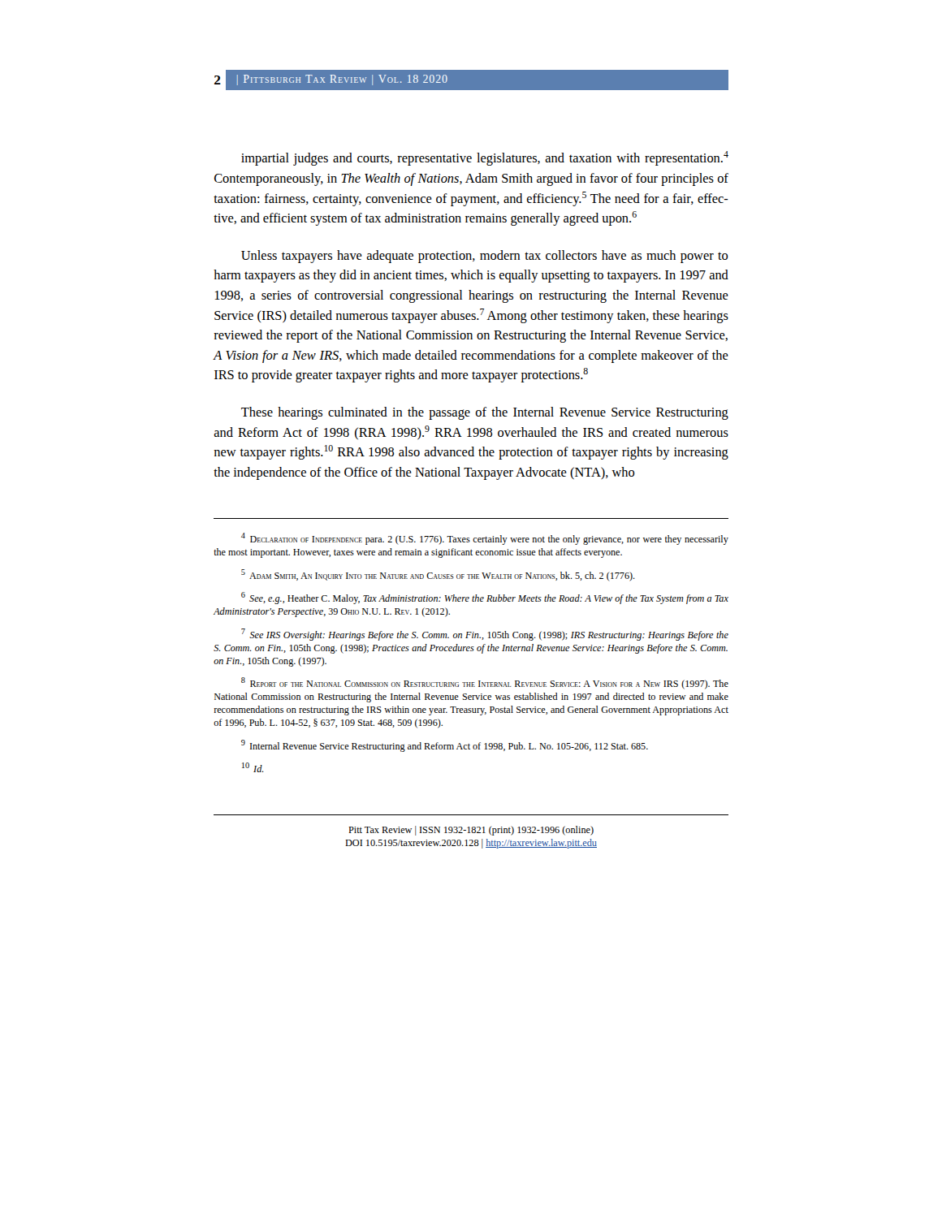2
|Pittsburgh Tax Review|Vol. 18 2020
impartial judges and courts, representative legislatures, and taxation with representation.4 Contemporaneously, in The Wealth of Nations, Adam Smith argued in favor of four principles of taxation: fairness, certainty, convenience of payment, and efficiency.5 The need for a fair, effective, and efficient system of tax administration remains generally agreed upon.6
Unless taxpayers have adequate protection, modern tax collectors have as much power to harm taxpayers as they did in ancient times, which is equally upsetting to taxpayers. In 1997 and 1998, a series of controversial congressional hearings on restructuring the Internal Revenue Service (IRS) detailed numerous taxpayer abuses.7 Among other testimony taken, these hearings reviewed the report of the National Commission on Restructuring the Internal Revenue Service, A Vision for a New IRS, which made detailed recommendations for a complete makeover of the IRS to provide greater taxpayer rights and more taxpayer protections.8
These hearings culminated in the passage of the Internal Revenue Service Restructuring and Reform Act of 1998 (RRA 1998).9 RRA 1998 overhauled the IRS and created numerous new taxpayer rights.10 RRA 1998 also advanced the protection of taxpayer rights by increasing the independence of the Office of the National Taxpayer Advocate (NTA), who
4 Declaration of Independence para. 2 (U.S. 1776). Taxes certainly were not the only grievance, nor were they necessarily the most important. However, taxes were and remain a significant economic issue that affects everyone.
5 Adam Smith, An Inquiry Into the Nature and Causes of the Wealth of Nations, bk. 5, ch. 2 (1776).
6 See, e.g., Heather C. Maloy, Tax Administration: Where the Rubber Meets the Road: A View of the Tax System from a Tax Administrator's Perspective, 39 Ohio N.U. L. Rev. 1 (2012).
7 See IRS Oversight: Hearings Before the S. Comm. on Fin., 105th Cong. (1998); IRS Restructuring: Hearings Before the S. Comm. on Fin., 105th Cong. (1998); Practices and Procedures of the Internal Revenue Service: Hearings Before the S. Comm. on Fin., 105th Cong. (1997).
8 Report of the National Commission on Restructuring the Internal Revenue Service: A Vision for a New IRS (1997). The National Commission on Restructuring the Internal Revenue Service was established in 1997 and directed to review and make recommendations on restructuring the IRS within one year. Treasury, Postal Service, and General Government Appropriations Act of 1996, Pub. L. 104-52, § 637, 109 Stat. 468, 509 (1996).
9 Internal Revenue Service Restructuring and Reform Act of 1998, Pub. L. No. 105-206, 112 Stat. 685.
10 Id.
Pitt Tax Review | ISSN 1932-1821 (print) 1932-1996 (online)
DOI 10.5195/taxreview.2020.128 | http://taxreview.law.pitt.edu